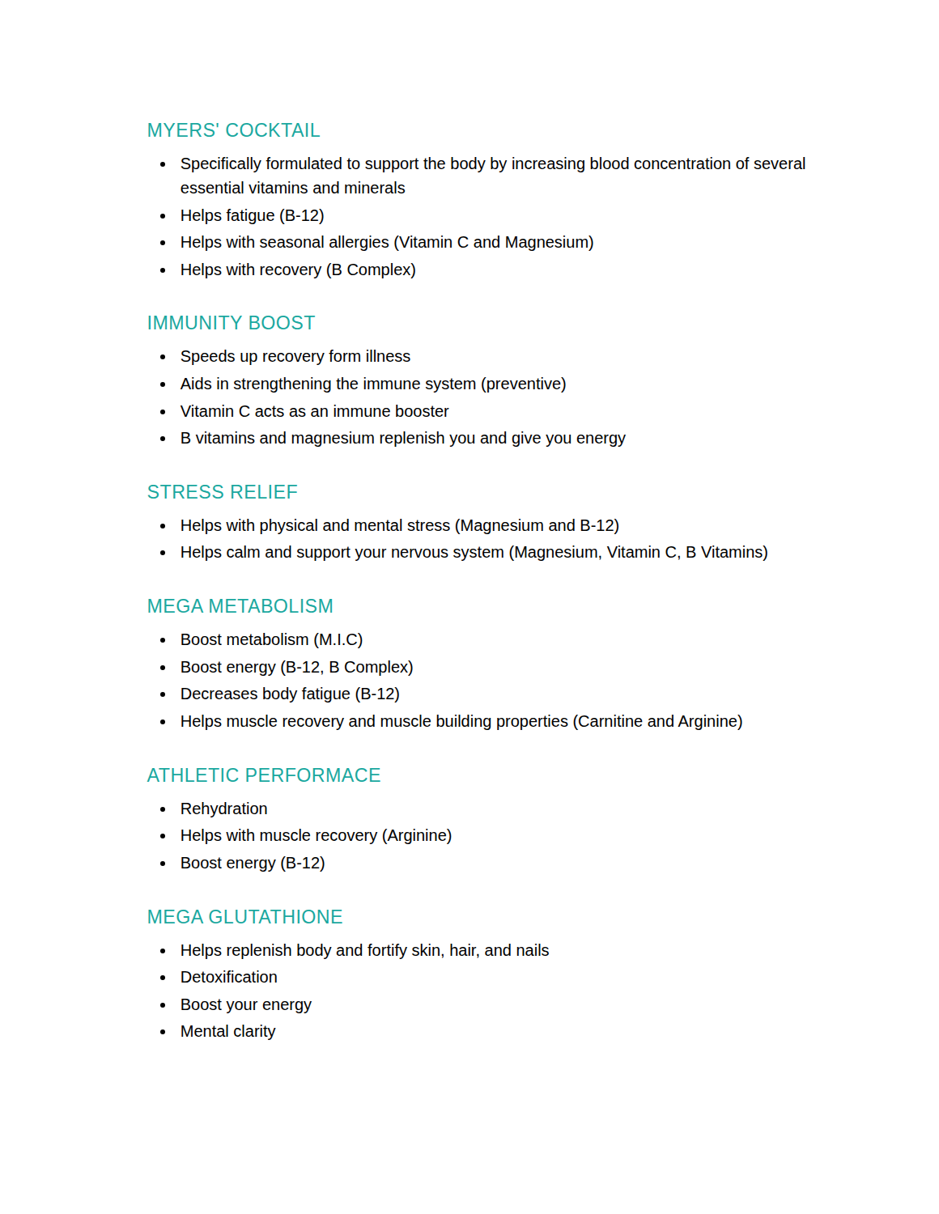MYERS' COCKTAIL
Specifically formulated to support the body by increasing blood concentration of several essential vitamins and minerals
Helps fatigue (B-12)
Helps with seasonal allergies (Vitamin C and Magnesium)
Helps with recovery (B Complex)
IMMUNITY BOOST
Speeds up recovery form illness
Aids in strengthening the immune system (preventive)
Vitamin C acts as an immune booster
B vitamins and magnesium replenish you and give you energy
STRESS RELIEF
Helps with physical and mental stress (Magnesium and B-12)
Helps calm and support your nervous system (Magnesium, Vitamin C, B Vitamins)
MEGA METABOLISM
Boost metabolism (M.I.C)
Boost energy (B-12, B Complex)
Decreases body fatigue (B-12)
Helps muscle recovery and muscle building properties (Carnitine and Arginine)
ATHLETIC PERFORMACE
Rehydration
Helps with muscle recovery (Arginine)
Boost energy (B-12)
MEGA GLUTATHIONE
Helps replenish body and fortify skin, hair, and nails
Detoxification
Boost your energy
Mental clarity